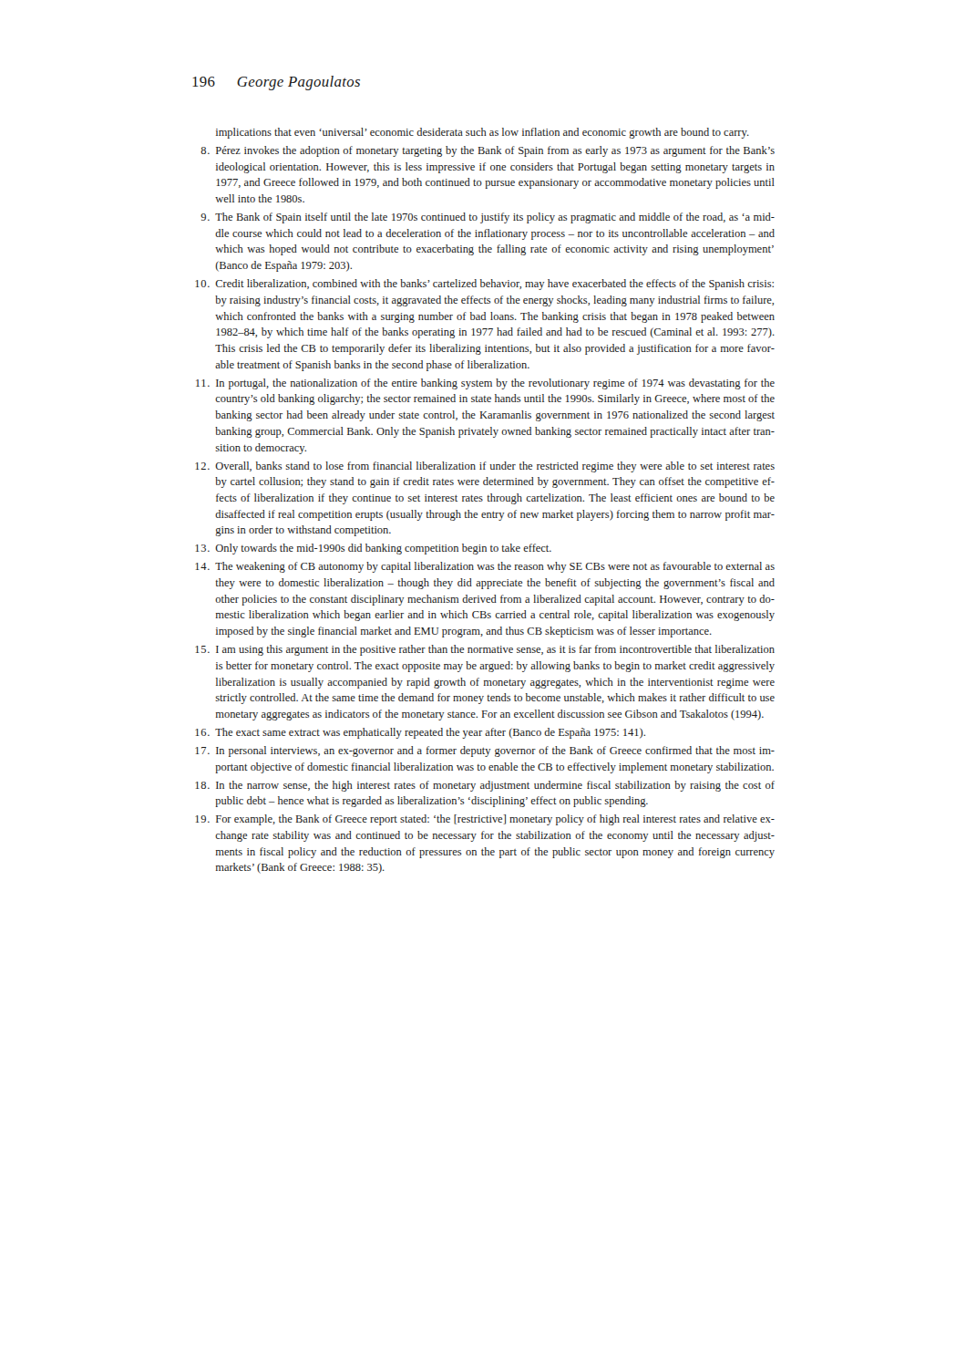196 George Pagoulatos
implications that even ‘universal’ economic desiderata such as low inflation and economic growth are bound to carry.
8.
Pérez invokes the adoption of monetary targeting by the Bank of Spain from as early as 1973 as argument for the Bank’s ideological orientation. However, this is less impressive if one considers that Portugal began setting monetary targets in 1977, and Greece followed in 1979, and both continued to pursue expansionary or accommodative monetary policies until well into the 1980s.
9.
The Bank of Spain itself until the late 1970s continued to justify its policy as pragmatic and middle of the road, as ‘a middle course which could not lead to a deceleration of the inflationary process – nor to its uncontrollable acceleration – and which was hoped would not contribute to exacerbating the falling rate of economic activity and rising unemployment’ (Banco de España 1979: 203).
10.
Credit liberalization, combined with the banks’ cartelized behavior, may have exacerbated the effects of the Spanish crisis: by raising industry’s financial costs, it aggravated the effects of the energy shocks, leading many industrial firms to failure, which confronted the banks with a surging number of bad loans. The banking crisis that began in 1978 peaked between 1982–84, by which time half of the banks operating in 1977 had failed and had to be rescued (Caminal et al. 1993: 277). This crisis led the CB to temporarily defer its liberalizing intentions, but it also provided a justification for a more favorable treatment of Spanish banks in the second phase of liberalization.
11.
In portugal, the nationalization of the entire banking system by the revolutionary regime of 1974 was devastating for the country’s old banking oligarchy; the sector remained in state hands until the 1990s. Similarly in Greece, where most of the banking sector had been already under state control, the Karamanlis government in 1976 nationalized the second largest banking group, Commercial Bank. Only the Spanish privately owned banking sector remained practically intact after transition to democracy.
12.
Overall, banks stand to lose from financial liberalization if under the restricted regime they were able to set interest rates by cartel collusion; they stand to gain if credit rates were determined by government. They can offset the competitive effects of liberalization if they continue to set interest rates through cartelization. The least efficient ones are bound to be disaffected if real competition erupts (usually through the entry of new market players) forcing them to narrow profit margins in order to withstand competition.
13.
Only towards the mid-1990s did banking competition begin to take effect.
14.
The weakening of CB autonomy by capital liberalization was the reason why SE CBs were not as favourable to external as they were to domestic liberalization – though they did appreciate the benefit of subjecting the government’s fiscal and other policies to the constant disciplinary mechanism derived from a liberalized capital account. However, contrary to domestic liberalization which began earlier and in which CBs carried a central role, capital liberalization was exogenously imposed by the single financial market and EMU program, and thus CB skepticism was of lesser importance.
15.
I am using this argument in the positive rather than the normative sense, as it is far from incontrovertible that liberalization is better for monetary control. The exact opposite may be argued: by allowing banks to begin to market credit aggressively liberalization is usually accompanied by rapid growth of monetary aggregates, which in the interventionist regime were strictly controlled. At the same time the demand for money tends to become unstable, which makes it rather difficult to use monetary aggregates as indicators of the monetary stance. For an excellent discussion see Gibson and Tsakalotos (1994).
16.
The exact same extract was emphatically repeated the year after (Banco de España 1975: 141).
17.
In personal interviews, an ex-governor and a former deputy governor of the Bank of Greece confirmed that the most important objective of domestic financial liberalization was to enable the CB to effectively implement monetary stabilization.
18.
In the narrow sense, the high interest rates of monetary adjustment undermine fiscal stabilization by raising the cost of public debt – hence what is regarded as liberalization’s ‘disciplining’ effect on public spending.
19.
For example, the Bank of Greece report stated: ‘the [restrictive] monetary policy of high real interest rates and relative exchange rate stability was and continued to be necessary for the stabilization of the economy until the necessary adjustments in fiscal policy and the reduction of pressures on the part of the public sector upon money and foreign currency markets’ (Bank of Greece: 1988: 35).